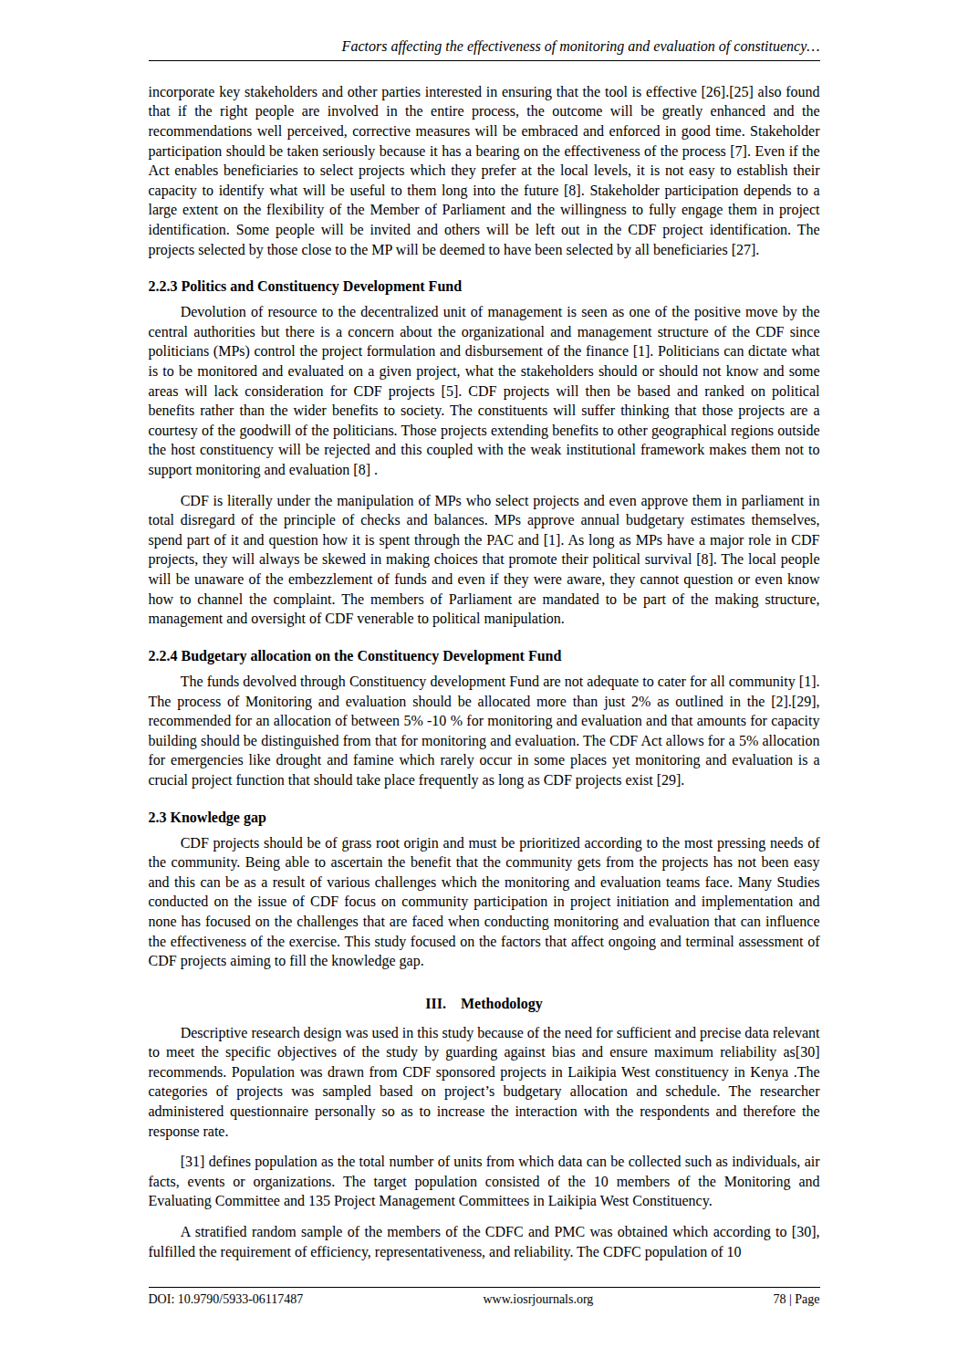Factors affecting the effectiveness of monitoring and evaluation of constituency…
incorporate key stakeholders and other parties interested in ensuring that the tool is effective [26].[25] also found that if the right people are involved in the entire process, the outcome will be greatly enhanced and the recommendations well perceived, corrective measures will be embraced and enforced in good time. Stakeholder participation should be taken seriously because it has a bearing on the effectiveness of the process [7]. Even if the Act enables beneficiaries to select projects which they prefer at the local levels, it is not easy to establish their capacity to identify what will be useful to them long into the future [8]. Stakeholder participation depends to a large extent on the flexibility of the Member of Parliament and the willingness to fully engage them in project identification. Some people will be invited and others will be left out in the CDF project identification. The projects selected by those close to the MP will be deemed to have been selected by all beneficiaries [27].
2.2.3 Politics and Constituency Development Fund
Devolution of resource to the decentralized unit of management is seen as one of the positive move by the central authorities but there is a concern about the organizational and management structure of the CDF since politicians (MPs) control the project formulation and disbursement of the finance [1]. Politicians can dictate what is to be monitored and evaluated on a given project, what the stakeholders should or should not know and some areas will lack consideration for CDF projects [5]. CDF projects will then be based and ranked on political benefits rather than the wider benefits to society. The constituents will suffer thinking that those projects are a courtesy of the goodwill of the politicians. Those projects extending benefits to other geographical regions outside the host constituency will be rejected and this coupled with the weak institutional framework makes them not to support monitoring and evaluation [8] .
CDF is literally under the manipulation of MPs who select projects and even approve them in parliament in total disregard of the principle of checks and balances. MPs approve annual budgetary estimates themselves, spend part of it and question how it is spent through the PAC and [1]. As long as MPs have a major role in CDF projects, they will always be skewed in making choices that promote their political survival [8]. The local people will be unaware of the embezzlement of funds and even if they were aware, they cannot question or even know how to channel the complaint. The members of Parliament are mandated to be part of the making structure, management and oversight of CDF venerable to political manipulation.
2.2.4 Budgetary allocation on the Constituency Development Fund
The funds devolved through Constituency development Fund are not adequate to cater for all community [1]. The process of Monitoring and evaluation should be allocated more than just 2% as outlined in the [2].[29], recommended for an allocation of between 5% -10 % for monitoring and evaluation and that amounts for capacity building should be distinguished from that for monitoring and evaluation. The CDF Act allows for a 5% allocation for emergencies like drought and famine which rarely occur in some places yet monitoring and evaluation is a crucial project function that should take place frequently as long as CDF projects exist [29].
2.3 Knowledge gap
CDF projects should be of grass root origin and must be prioritized according to the most pressing needs of the community. Being able to ascertain the benefit that the community gets from the projects has not been easy and this can be as a result of various challenges which the monitoring and evaluation teams face. Many Studies conducted on the issue of CDF focus on community participation in project initiation and implementation and none has focused on the challenges that are faced when conducting monitoring and evaluation that can influence the effectiveness of the exercise. This study focused on the factors that affect ongoing and terminal assessment of CDF projects aiming to fill the knowledge gap.
III. Methodology
Descriptive research design was used in this study because of the need for sufficient and precise data relevant to meet the specific objectives of the study by guarding against bias and ensure maximum reliability as[30] recommends. Population was drawn from CDF sponsored projects in Laikipia West constituency in Kenya .The categories of projects was sampled based on project’s budgetary allocation and schedule. The researcher administered questionnaire personally so as to increase the interaction with the respondents and therefore the response rate.
[31] defines population as the total number of units from which data can be collected such as individuals, air facts, events or organizations. The target population consisted of the 10 members of the Monitoring and Evaluating Committee and 135 Project Management Committees in Laikipia West Constituency.
A stratified random sample of the members of the CDFC and PMC was obtained which according to [30], fulfilled the requirement of efficiency, representativeness, and reliability. The CDFC population of 10
DOI: 10.9790/5933-06117487 www.iosrjournals.org 78 | Page